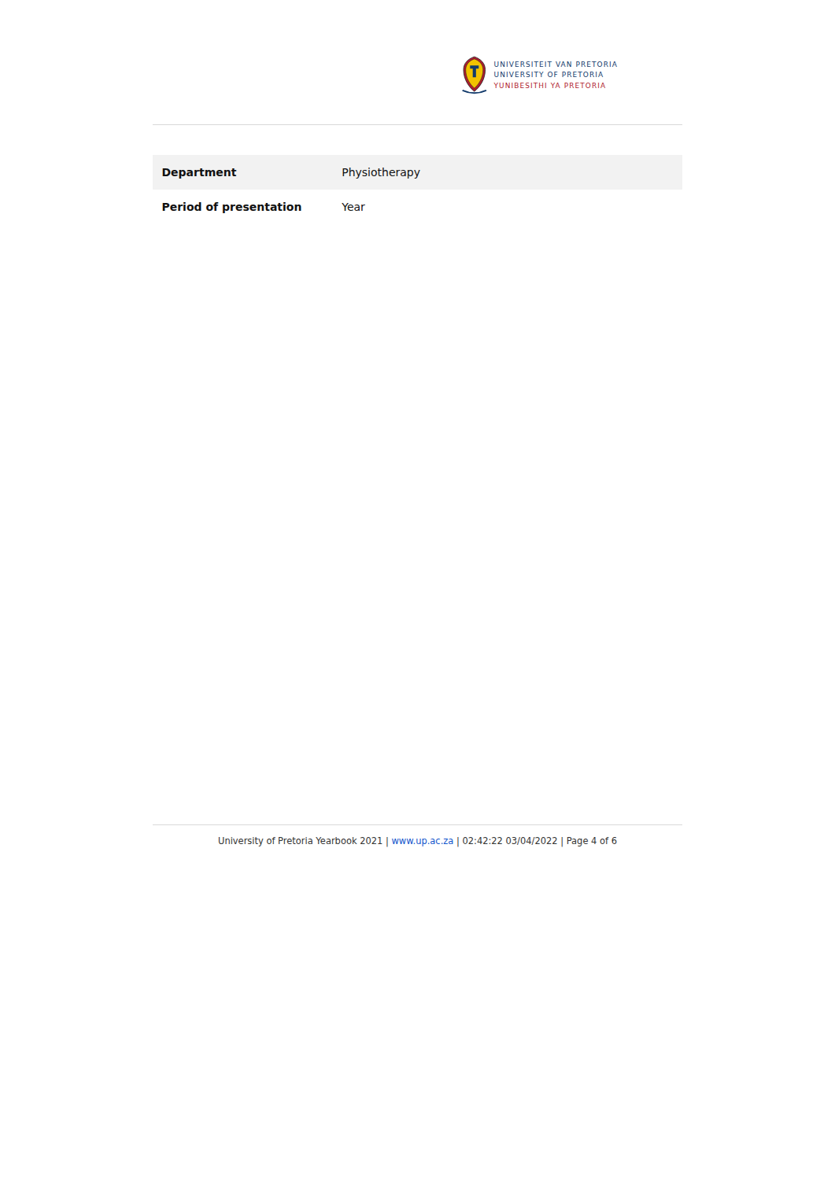| Department | Physiotherapy |
| Period of presentation | Year |
University of Pretoria Yearbook 2021 | www.up.ac.za | 02:42:22 03/04/2022 | Page 4 of 6